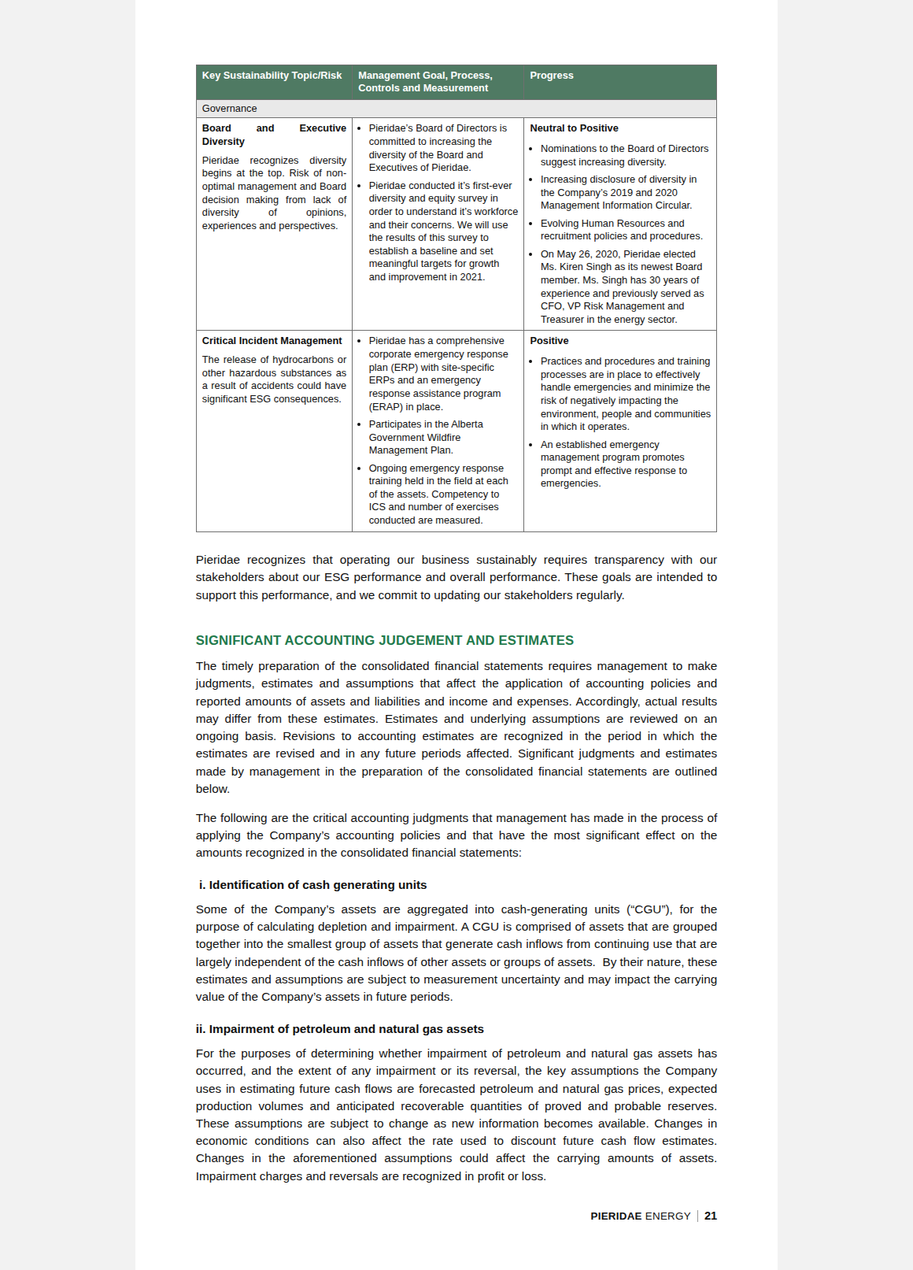| Key Sustainability Topic/Risk | Management Goal, Process, Controls and Measurement | Progress |
| --- | --- | --- |
| Governance |
| Board and Executive Diversity Pieridae recognizes diversity begins at the top. Risk of non-optimal management and Board decision making from lack of diversity of opinions, experiences and perspectives. | Pieridae’s Board of Directors is committed to increasing the diversity of the Board and Executives of Pieridae. Pieridae conducted it’s first-ever diversity and equity survey in order to understand it’s workforce and their concerns. We will use the results of this survey to establish a baseline and set meaningful targets for growth and improvement in 2021. | Neutral to Positive Nominations to the Board of Directors suggest increasing diversity. Increasing disclosure of diversity in the Company’s 2019 and 2020 Management Information Circular. Evolving Human Resources and recruitment policies and procedures. On May 26, 2020, Pieridae elected Ms. Kiren Singh as its newest Board member. Ms. Singh has 30 years of experience and previously served as CFO, VP Risk Management and Treasurer in the energy sector. |
| Critical Incident Management The release of hydrocarbons or other hazardous substances as a result of accidents could have significant ESG consequences. | Pieridae has a comprehensive corporate emergency response plan (ERP) with site-specific ERPs and an emergency response assistance program (ERAP) in place. Participates in the Alberta Government Wildfire Management Plan. Ongoing emergency response training held in the field at each of the assets. Competency to ICS and number of exercises conducted are measured. | Positive Practices and procedures and training processes are in place to effectively handle emergencies and minimize the risk of negatively impacting the environment, people and communities in which it operates. An established emergency management program promotes prompt and effective response to emergencies. |
Pieridae recognizes that operating our business sustainably requires transparency with our stakeholders about our ESG performance and overall performance. These goals are intended to support this performance, and we commit to updating our stakeholders regularly.
SIGNIFICANT ACCOUNTING JUDGEMENT AND ESTIMATES
The timely preparation of the consolidated financial statements requires management to make judgments, estimates and assumptions that affect the application of accounting policies and reported amounts of assets and liabilities and income and expenses. Accordingly, actual results may differ from these estimates. Estimates and underlying assumptions are reviewed on an ongoing basis. Revisions to accounting estimates are recognized in the period in which the estimates are revised and in any future periods affected. Significant judgments and estimates made by management in the preparation of the consolidated financial statements are outlined below.
The following are the critical accounting judgments that management has made in the process of applying the Company’s accounting policies and that have the most significant effect on the amounts recognized in the consolidated financial statements:
i. Identification of cash generating units
Some of the Company’s assets are aggregated into cash-generating units (“CGU”), for the purpose of calculating depletion and impairment. A CGU is comprised of assets that are grouped together into the smallest group of assets that generate cash inflows from continuing use that are largely independent of the cash inflows of other assets or groups of assets. By their nature, these estimates and assumptions are subject to measurement uncertainty and may impact the carrying value of the Company’s assets in future periods.
ii. Impairment of petroleum and natural gas assets
For the purposes of determining whether impairment of petroleum and natural gas assets has occurred, and the extent of any impairment or its reversal, the key assumptions the Company uses in estimating future cash flows are forecasted petroleum and natural gas prices, expected production volumes and anticipated recoverable quantities of proved and probable reserves. These assumptions are subject to change as new information becomes available. Changes in economic conditions can also affect the rate used to discount future cash flow estimates. Changes in the aforementioned assumptions could affect the carrying amounts of assets. Impairment charges and reversals are recognized in profit or loss.
PIERIDAE ENERGY 21